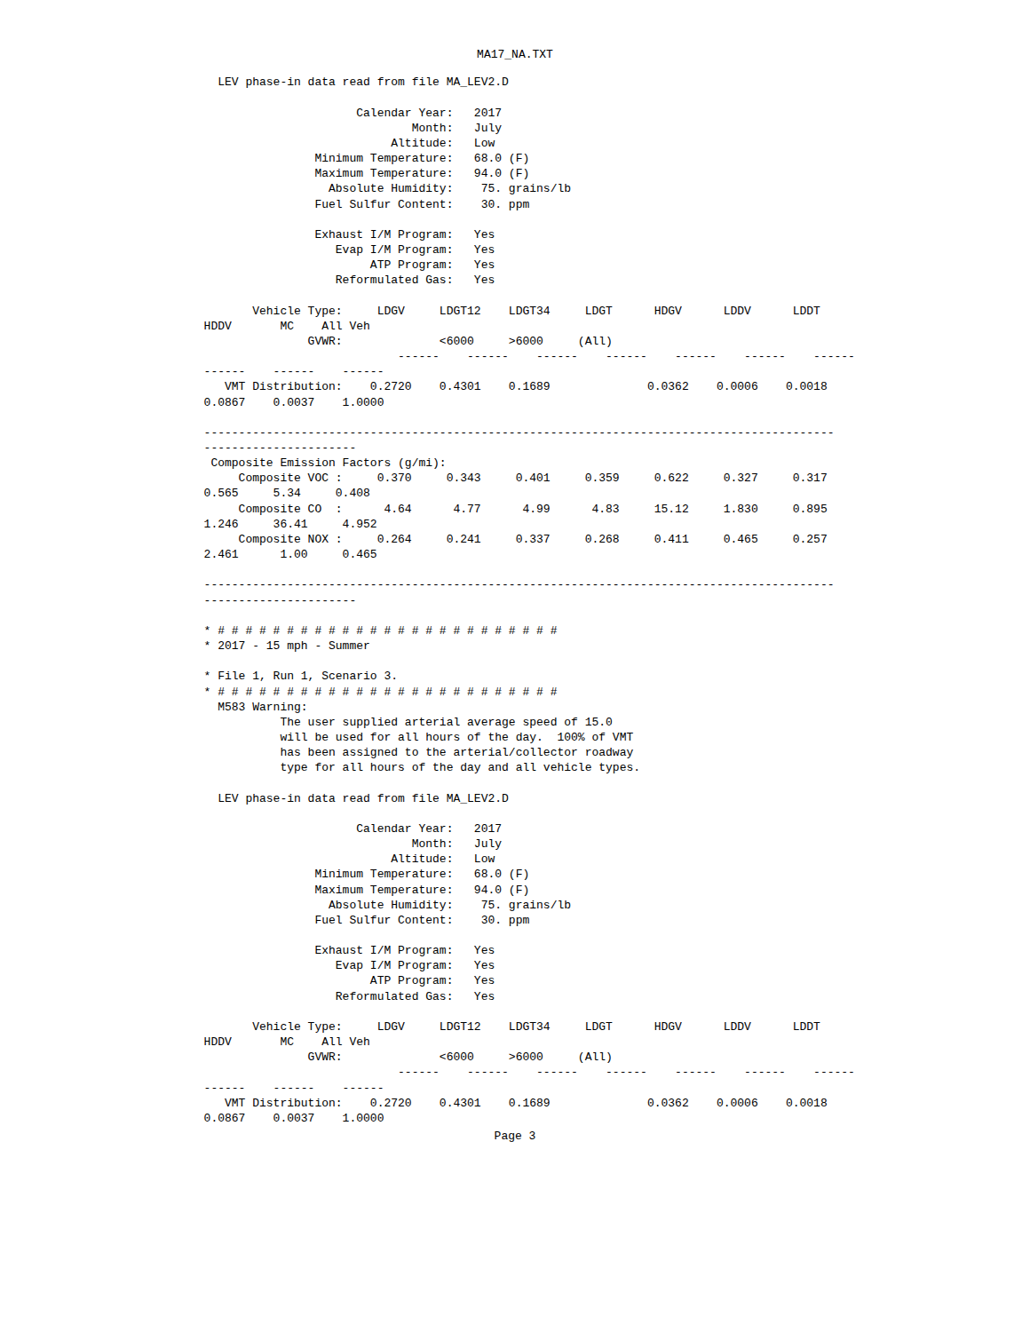MA17_NA.TXT
  LEV phase-in data read from file MA_LEV2.D

                      Calendar Year:   2017
                              Month:   July
                           Altitude:   Low
                Minimum Temperature:   68.0 (F)
                Maximum Temperature:   94.0 (F)
                  Absolute Humidity:    75. grains/lb
                Fuel Sulfur Content:    30. ppm

                Exhaust I/M Program:   Yes
                   Evap I/M Program:   Yes
                        ATP Program:   Yes
                   Reformulated Gas:   Yes

       Vehicle Type:     LDGV     LDGT12    LDGT34     LDGT      HDGV      LDDV      LDDT
HDDV       MC    All Veh
               GVWR:              <6000     >6000     (All)
                            ------    ------    ------    ------    ------    ------    ------
------    ------    ------
   VMT Distribution:    0.2720    0.4301    0.1689              0.0362    0.0006    0.0018
0.0867    0.0037    1.0000

-------------------------------------------------------------------------------------------
----------------------
 Composite Emission Factors (g/mi):
     Composite VOC :     0.370     0.343     0.401     0.359     0.622     0.327     0.317
0.565     5.34     0.408
     Composite CO  :      4.64      4.77      4.99      4.83     15.12     1.830     0.895
1.246     36.41     4.952
     Composite NOX :     0.264     0.241     0.337     0.268     0.411     0.465     0.257
2.461      1.00     0.465

-------------------------------------------------------------------------------------------
----------------------

* # # # # # # # # # # # # # # # # # # # # # # # # #
* 2017 - 15 mph - Summer

* File 1, Run 1, Scenario 3.
* # # # # # # # # # # # # # # # # # # # # # # # # #
  M583 Warning:
           The user supplied arterial average speed of 15.0
           will be used for all hours of the day.  100% of VMT
           has been assigned to the arterial/collector roadway
           type for all hours of the day and all vehicle types.

  LEV phase-in data read from file MA_LEV2.D

                      Calendar Year:   2017
                              Month:   July
                           Altitude:   Low
                Minimum Temperature:   68.0 (F)
                Maximum Temperature:   94.0 (F)
                  Absolute Humidity:    75. grains/lb
                Fuel Sulfur Content:    30. ppm

                Exhaust I/M Program:   Yes
                   Evap I/M Program:   Yes
                        ATP Program:   Yes
                   Reformulated Gas:   Yes

       Vehicle Type:     LDGV     LDGT12    LDGT34     LDGT      HDGV      LDDV      LDDT
HDDV       MC    All Veh
               GVWR:              <6000     >6000     (All)
                            ------    ------    ------    ------    ------    ------    ------
------    ------    ------
   VMT Distribution:    0.2720    0.4301    0.1689              0.0362    0.0006    0.0018
0.0867    0.0037    1.0000
Page 3